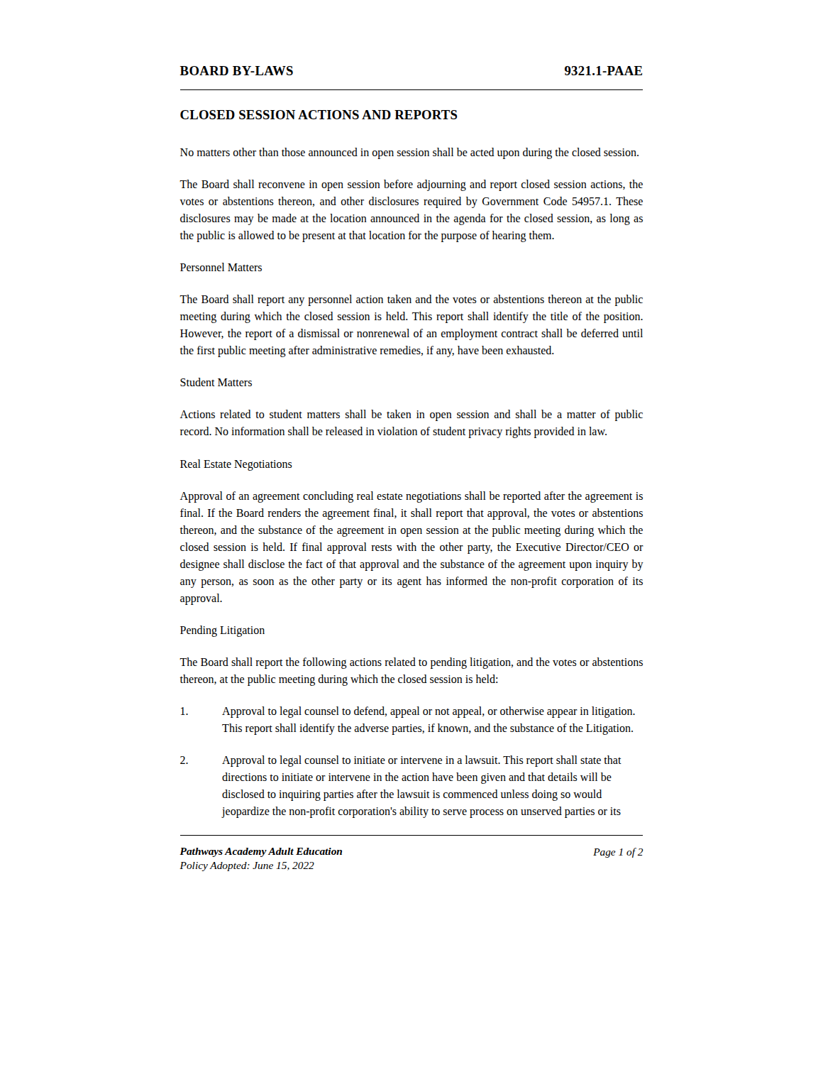Board By-Laws
9321.1-PAAE
Closed Session Actions and Reports
No matters other than those announced in open session shall be acted upon during the closed session.
The Board shall reconvene in open session before adjourning and report closed session actions, the votes or abstentions thereon, and other disclosures required by Government Code 54957.1. These disclosures may be made at the location announced in the agenda for the closed session, as long as the public is allowed to be present at that location for the purpose of hearing them.
Personnel Matters
The Board shall report any personnel action taken and the votes or abstentions thereon at the public meeting during which the closed session is held. This report shall identify the title of the position. However, the report of a dismissal or nonrenewal of an employment contract shall be deferred until the first public meeting after administrative remedies, if any, have been exhausted.
Student Matters
Actions related to student matters shall be taken in open session and shall be a matter of public record. No information shall be released in violation of student privacy rights provided in law.
Real Estate Negotiations
Approval of an agreement concluding real estate negotiations shall be reported after the agreement is final. If the Board renders the agreement final, it shall report that approval, the votes or abstentions thereon, and the substance of the agreement in open session at the public meeting during which the closed session is held. If final approval rests with the other party, the Executive Director/CEO or designee shall disclose the fact of that approval and the substance of the agreement upon inquiry by any person, as soon as the other party or its agent has informed the non-profit corporation of its approval.
Pending Litigation
The Board shall report the following actions related to pending litigation, and the votes or abstentions thereon, at the public meeting during which the closed session is held:
1. Approval to legal counsel to defend, appeal or not appeal, or otherwise appear in litigation. This report shall identify the adverse parties, if known, and the substance of the Litigation.
2. Approval to legal counsel to initiate or intervene in a lawsuit. This report shall state that directions to initiate or intervene in the action have been given and that details will be disclosed to inquiring parties after the lawsuit is commenced unless doing so would jeopardize the non-profit corporation's ability to serve process on unserved parties or its
Pathways Academy Adult Education
Policy Adopted: June 15, 2022
Page 1 of 2